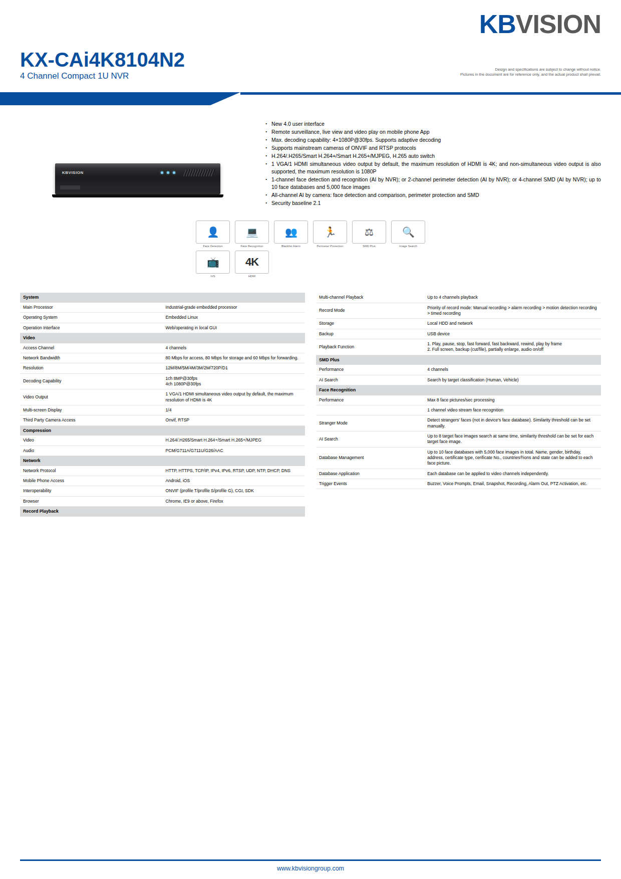KB VISION
KX-CAi4K8104N2
4 Channel Compact 1U NVR
Design and specifications are subject to change without notice.
Pictures in the document are for reference only, and the actual product shall prevail.
KBVISION
New 4.0 user interface
Remote surveillance, live view and video play on mobile phone App
Max. decoding capability: 4×1080P@30fps. Supports adaptive decoding
Supports mainstream cameras of ONVIF and RTSP protocols
H.264/.H265/Smart H.264+/Smart H.265+/MJPEG, H.265 auto switch
1 VGA/1 HDMI simultaneous video output by default, the maximum resolution of HDMI is 4K; and non-simultaneous video output is also supported, the maximum resolution is 1080P
1-channel face detection and recognition (AI by NVR); or 2-channel perimeter detection (AI by NVR); or 4-channel SMD (AI by NVR); up to 10 face databases and 5,000 face images
All-channel AI by camera: face detection and comparison, perimeter protection and SMD
Security baseline 2.1
👤
Face Detection
💻
Face Recognition
👥
Blacklist Alarm
🏃
Perimeter Protection
⚖
SMD Plus
🔍
Image Search
📺
IVS
4K
HDMI
| System |
| Main Processor | Industrial-grade embedded processor |
| Operating System | Embedded Linux |
| Operation Interface | Web/operating in local GUI |
| Video |
| Access Channel | 4 channels |
| Network Bandwidth | 80 Mbps for access, 80 Mbps for storage and 60 Mbps for forwarding. |
| Resolution | 12M/8M/5M/4M/3M/2M/720P/D1 |
| Decoding Capability | 1ch 8MP@30fps 4ch 1080P@30fps |
| Video Output | 1 VGA/1 HDMI simultaneous video output by default, the maximum resolution of HDMI is 4K |
| Multi-screen Display | 1/4 |
| Third Party Camera Access | Onvif, RTSP |
| Compression |
| Video | H.264/.H265/Smart H.264+/Smart H.265+/MJPEG |
| Audio | PCM/G711A/G711U/G26/AAC |
| Network |
| Network Protocol | HTTP, HTTPS, TCP/IP, IPv4, IPv6, RTSP, UDP, NTP, DHCP, DNS |
| Mobile Phone Access | Android, iOS |
| Interoperability | ONVIF (profile T/profile S/profile G), CGI, SDK |
| Browser | Chrome, IE9 or above, Firefox |
| Record Playback |
| Multi-channel Playback | Up to 4 channels playback |
| Record Mode | Priority of record mode: Manual recording > alarm recording > motion detection recording > timed recording |
| Storage | Local HDD and network |
| Backup | USB device |
| Playback Function | 1. Play, pause, stop, fast forward, fast backward, rewind, play by frame 2. Full screen, backup (cut/file), partially enlarge, audio on/off |
| SMD Plus |
| Performance | 4 channels |
| AI Search | Search by target classification (Human, Vehicle) |
| Face Recognition |
| Performance | Max 8 face pictures/sec processing |
| | 1 channel video stream face recognition |
| Stranger Mode | Detect strangers' faces (not in device's face database). Similarity threshold can be set manually. |
| AI Search | Up to 8 target face images search at same time, similarity threshold can be set for each target face image. |
| Database Management | Up to 10 face databases with 5,000 face images in total. Name, gender, birthday, address, certificate type, cerificate No., countries®ions and state can be added to each face picture. |
| Database Application | Each database can be applied to video channels independently. |
| Trigger Events | Buzzer, Voice Prompts, Email, Snapshot, Recording, Alarm Out, PTZ Activation, etc. |
www.kbvisiongroup.com